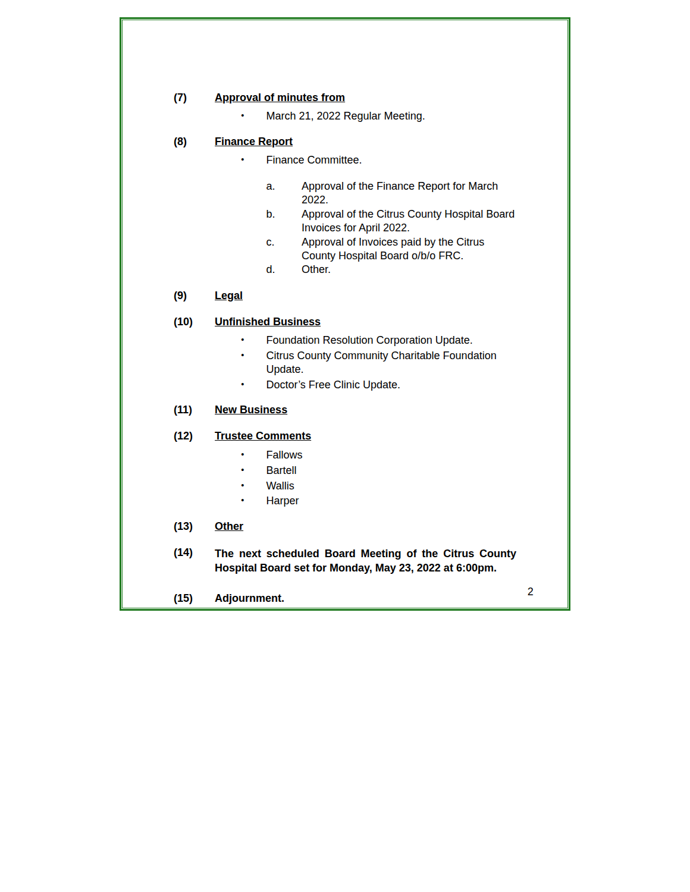(7)
Approval of minutes from
March 21, 2022 Regular Meeting.
(8)
Finance Report
Finance Committee.
a. Approval of the Finance Report for March 2022.
b. Approval of the Citrus County Hospital Board Invoices for April 2022.
c. Approval of Invoices paid by the Citrus County Hospital Board o/b/o FRC.
d. Other.
(9)
Legal
(10)
Unfinished Business
Foundation Resolution Corporation Update.
Citrus County Community Charitable Foundation Update.
Doctor’s Free Clinic Update.
(11)
New Business
(12)
Trustee Comments
Fallows
Bartell
Wallis
Harper
(13)
Other
(14)
The next scheduled Board Meeting of the Citrus County Hospital Board set for Monday, May 23, 2022 at 6:00pm.
(15)
Adjournment.
2